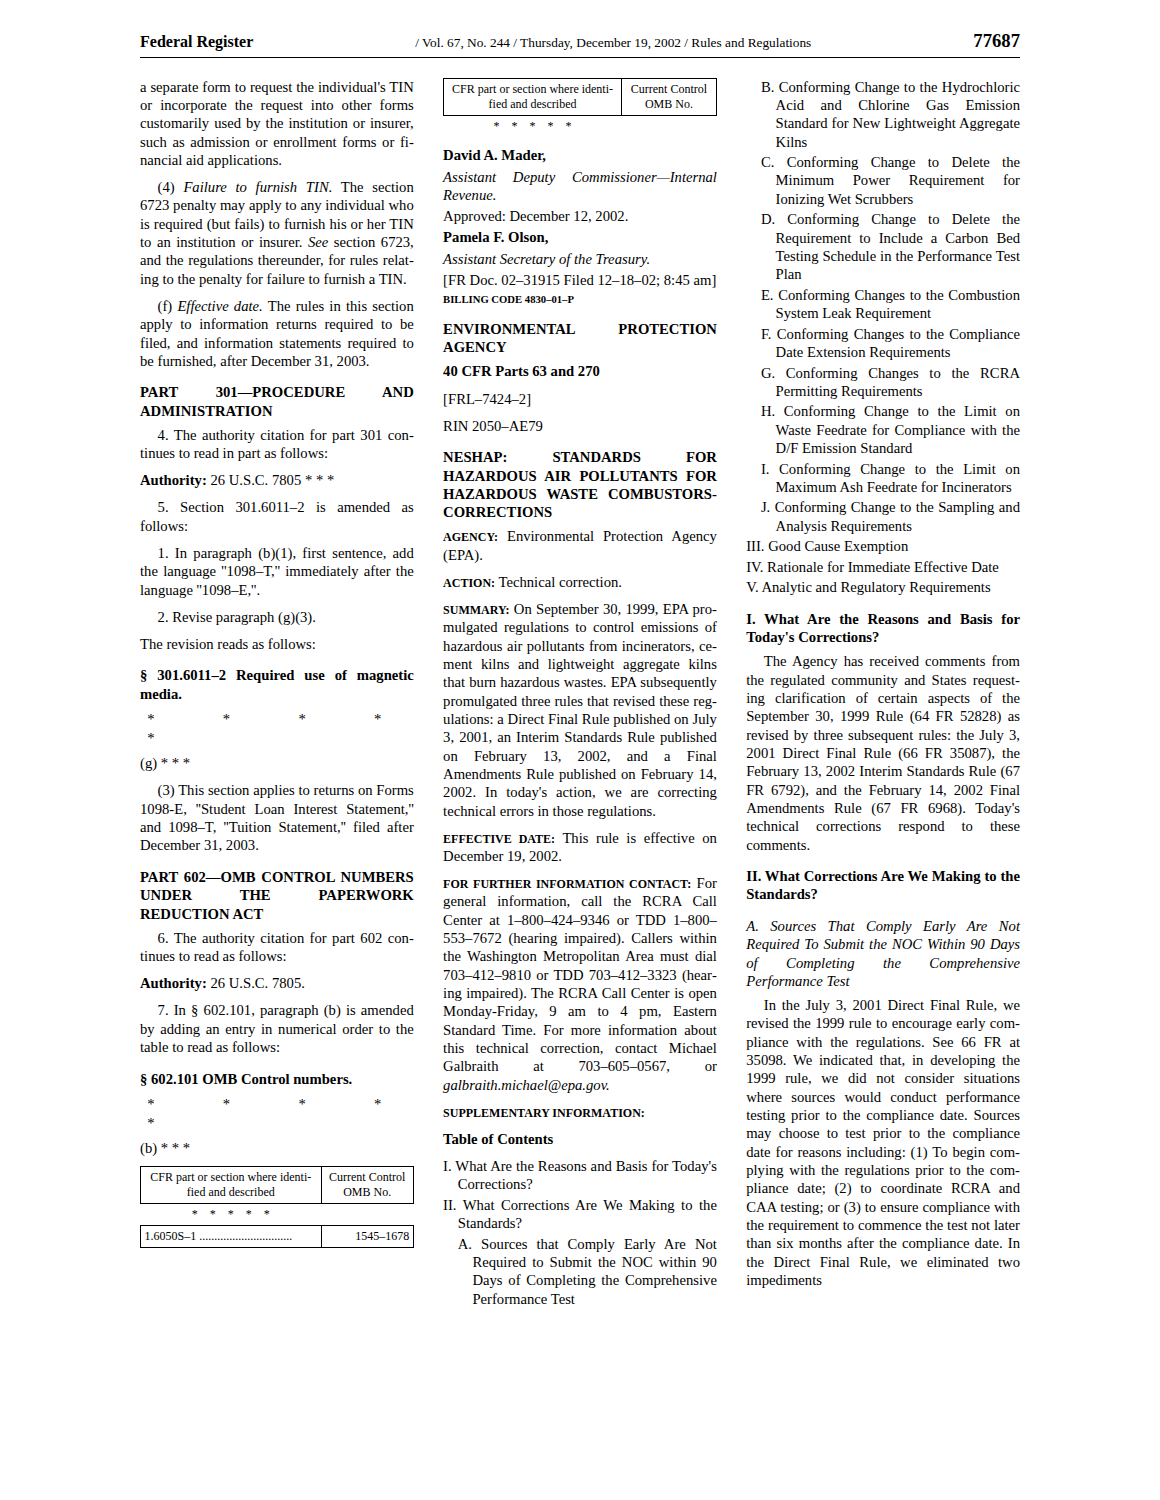Federal Register
/ Vol. 67, No. 244 / Thursday, December 19, 2002 / Rules and Regulations
77687
a separate form to request the individual's TIN or incorporate the request into other forms customarily used by the institution or insurer, such as admission or enrollment forms or financial aid applications.
(4) Failure to furnish TIN. The section 6723 penalty may apply to any individual who is required (but fails) to furnish his or her TIN to an institution or insurer. See section 6723, and the regulations thereunder, for rules relating to the penalty for failure to furnish a TIN.
(f) Effective date. The rules in this section apply to information returns required to be filed, and information statements required to be furnished, after December 31, 2003.
PART 301—PROCEDURE AND ADMINISTRATION
4. The authority citation for part 301 continues to read in part as follows:
Authority: 26 U.S.C. 7805 * * *
5. Section 301.6011–2 is amended as follows:
1. In paragraph (b)(1), first sentence, add the language ''1098–T,'' immediately after the language ''1098–E,''.
2. Revise paragraph (g)(3).
The revision reads as follows:
§ 301.6011–2 Required use of magnetic media.
* * * * *
(g) * * *
(3) This section applies to returns on Forms 1098-E, ''Student Loan Interest Statement,'' and 1098–T, ''Tuition Statement,'' filed after December 31, 2003.
PART 602—OMB CONTROL NUMBERS UNDER THE PAPERWORK REDUCTION ACT
6. The authority citation for part 602 continues to read as follows:
Authority: 26 U.S.C. 7805.
7. In § 602.101, paragraph (b) is amended by adding an entry in numerical order to the table to read as follows:
§ 602.101 OMB Control numbers.
* * * * *
(b) * * *
| CFR part or section where identified and described | Current Control OMB No. |
| --- | --- |
| * * * * * | |
| 1.6050S–1 ............................... | 1545–1678 |
| CFR part or section where identified and described | Current Control OMB No. |
| --- | --- |
| * * * * * | |
David A. Mader,
Assistant Deputy Commissioner—Internal Revenue.
Approved: December 12, 2002.
Pamela F. Olson,
Assistant Secretary of the Treasury.
[FR Doc. 02–31915 Filed 12–18–02; 8:45 am]
BILLING CODE 4830–01–P
ENVIRONMENTAL PROTECTION AGENCY
40 CFR Parts 63 and 270
[FRL–7424–2]
RIN 2050–AE79
NESHAP: Standards for Hazardous Air Pollutants for Hazardous Waste Combustors-Corrections
Agency: Environmental Protection Agency (EPA).
Action: Technical correction.
Summary: On September 30, 1999, EPA promulgated regulations to control emissions of hazardous air pollutants from incinerators, cement kilns and lightweight aggregate kilns that burn hazardous wastes. EPA subsequently promulgated three rules that revised these regulations: a Direct Final Rule published on July 3, 2001, an Interim Standards Rule published on February 13, 2002, and a Final Amendments Rule published on February 14, 2002. In today's action, we are correcting technical errors in those regulations.
Effective Date: This rule is effective on December 19, 2002.
For Further Information Contact: For general information, call the RCRA Call Center at 1–800–424–9346 or TDD 1–800–553–7672 (hearing impaired). Callers within the Washington Metropolitan Area must dial 703–412–9810 or TDD 703–412–3323 (hearing impaired). The RCRA Call Center is open Monday-Friday, 9 am to 4 pm, Eastern Standard Time. For more information about this technical correction, contact Michael Galbraith at 703–605–0567, or galbraith.michael@epa.gov.
Supplementary Information:
Table of Contents
I. What Are the Reasons and Basis for Today's Corrections?
II. What Corrections Are We Making to the Standards?
A. Sources that Comply Early Are Not Required to Submit the NOC within 90 Days of Completing the Comprehensive Performance Test
B. Conforming Change to the Hydrochloric Acid and Chlorine Gas Emission Standard for New Lightweight Aggregate Kilns
C. Conforming Change to Delete the Minimum Power Requirement for Ionizing Wet Scrubbers
D. Conforming Change to Delete the Requirement to Include a Carbon Bed Testing Schedule in the Performance Test Plan
E. Conforming Changes to the Combustion System Leak Requirement
F. Conforming Changes to the Compliance Date Extension Requirements
G. Conforming Changes to the RCRA Permitting Requirements
H. Conforming Change to the Limit on Waste Feedrate for Compliance with the D/F Emission Standard
I. Conforming Change to the Limit on Maximum Ash Feedrate for Incinerators
J. Conforming Change to the Sampling and Analysis Requirements
III. Good Cause Exemption
IV. Rationale for Immediate Effective Date
V. Analytic and Regulatory Requirements
I. What Are the Reasons and Basis for Today's Corrections?
The Agency has received comments from the regulated community and States requesting clarification of certain aspects of the September 30, 1999 Rule (64 FR 52828) as revised by three subsequent rules: the July 3, 2001 Direct Final Rule (66 FR 35087), the February 13, 2002 Interim Standards Rule (67 FR 6792), and the February 14, 2002 Final Amendments Rule (67 FR 6968). Today's technical corrections respond to these comments.
II. What Corrections Are We Making to the Standards?
A. Sources That Comply Early Are Not Required To Submit the NOC Within 90 Days of Completing the Comprehensive Performance Test
In the July 3, 2001 Direct Final Rule, we revised the 1999 rule to encourage early compliance with the regulations. See 66 FR at 35098. We indicated that, in developing the 1999 rule, we did not consider situations where sources would conduct performance testing prior to the compliance date. Sources may choose to test prior to the compliance date for reasons including: (1) To begin complying with the regulations prior to the compliance date; (2) to coordinate RCRA and CAA testing; or (3) to ensure compliance with the requirement to commence the test not later than six months after the compliance date. In the Direct Final Rule, we eliminated two impediments